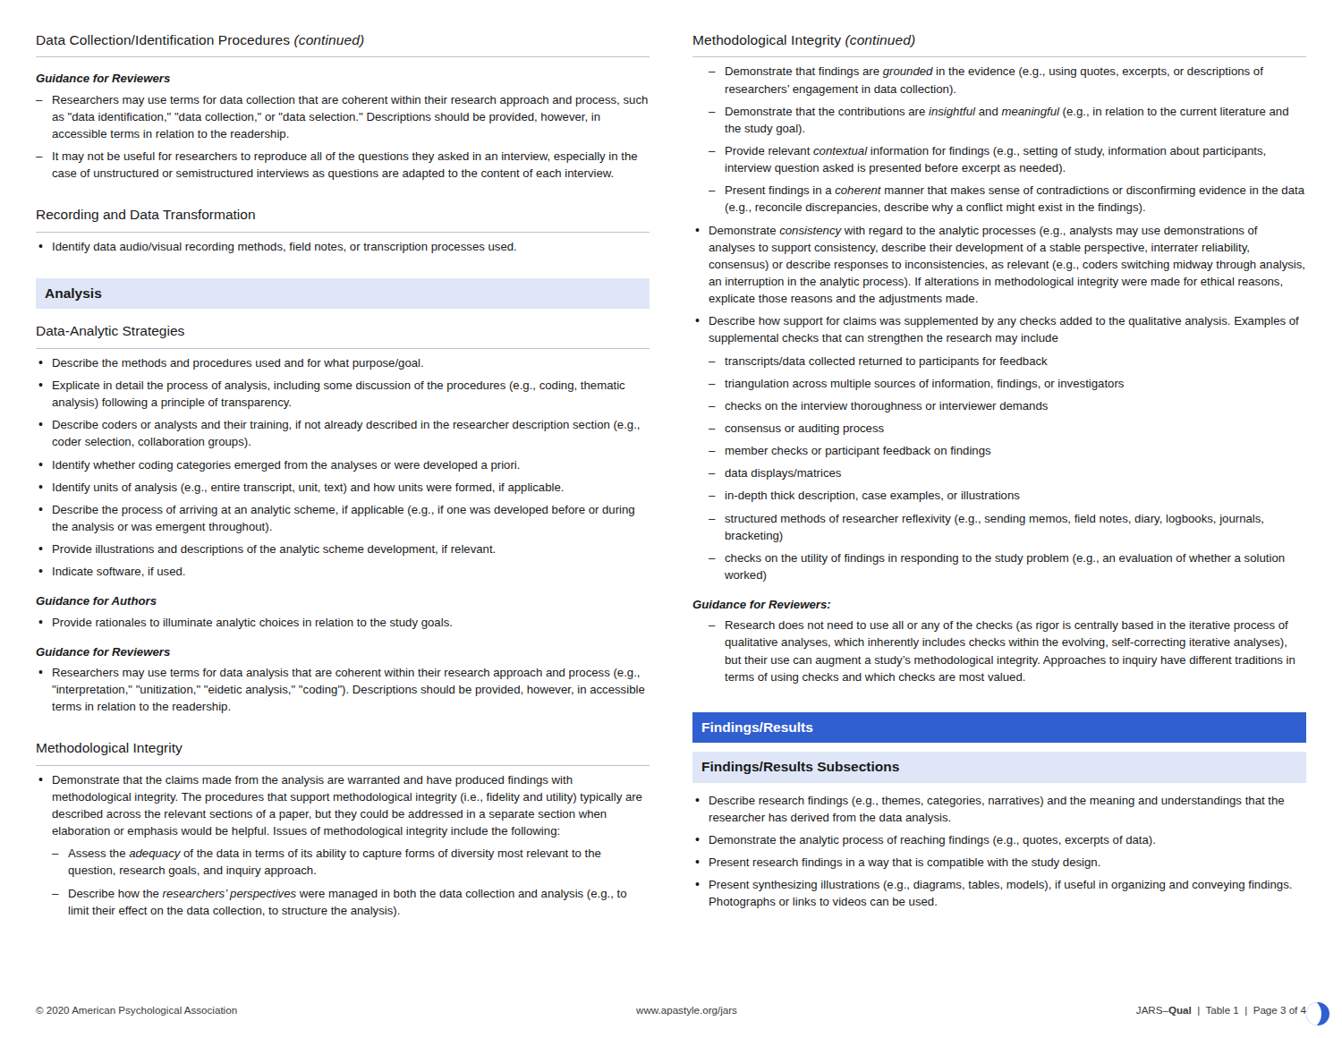Data Collection/Identification Procedures (continued)
Guidance for Reviewers
Researchers may use terms for data collection that are coherent within their research approach and process, such as "data identification," "data collection," or "data selection." Descriptions should be provided, however, in accessible terms in relation to the readership.
It may not be useful for researchers to reproduce all of the questions they asked in an interview, especially in the case of unstructured or semistructured interviews as questions are adapted to the content of each interview.
Recording and Data Transformation
Identify data audio/visual recording methods, field notes, or transcription processes used.
Analysis
Data-Analytic Strategies
Describe the methods and procedures used and for what purpose/goal.
Explicate in detail the process of analysis, including some discussion of the procedures (e.g., coding, thematic analysis) following a principle of transparency.
Describe coders or analysts and their training, if not already described in the researcher description section (e.g., coder selection, collaboration groups).
Identify whether coding categories emerged from the analyses or were developed a priori.
Identify units of analysis (e.g., entire transcript, unit, text) and how units were formed, if applicable.
Describe the process of arriving at an analytic scheme, if applicable (e.g., if one was developed before or during the analysis or was emergent throughout).
Provide illustrations and descriptions of the analytic scheme development, if relevant.
Indicate software, if used.
Guidance for Authors
Provide rationales to illuminate analytic choices in relation to the study goals.
Guidance for Reviewers
Researchers may use terms for data analysis that are coherent within their research approach and process (e.g., "interpretation," "unitization," "eidetic analysis," "coding"). Descriptions should be provided, however, in accessible terms in relation to the readership.
Methodological Integrity
Demonstrate that the claims made from the analysis are warranted and have produced findings with methodological integrity. The procedures that support methodological integrity (i.e., fidelity and utility) typically are described across the relevant sections of a paper, but they could be addressed in a separate section when elaboration or emphasis would be helpful. Issues of methodological integrity include the following:
Assess the adequacy of the data in terms of its ability to capture forms of diversity most relevant to the question, research goals, and inquiry approach.
Describe how the researchers’ perspectives were managed in both the data collection and analysis (e.g., to limit their effect on the data collection, to structure the analysis).
Methodological Integrity (continued)
Demonstrate that findings are grounded in the evidence (e.g., using quotes, excerpts, or descriptions of researchers’ engagement in data collection).
Demonstrate that the contributions are insightful and meaningful (e.g., in relation to the current literature and the study goal).
Provide relevant contextual information for findings (e.g., setting of study, information about participants, interview question asked is presented before excerpt as needed).
Present findings in a coherent manner that makes sense of contradictions or disconfirming evidence in the data (e.g., reconcile discrepancies, describe why a conflict might exist in the findings).
Demonstrate consistency with regard to the analytic processes (e.g., analysts may use demonstrations of analyses to support consistency, describe their development of a stable perspective, interrater reliability, consensus) or describe responses to inconsistencies, as relevant (e.g., coders switching midway through analysis, an interruption in the analytic process). If alterations in methodological integrity were made for ethical reasons, explicate those reasons and the adjustments made.
Describe how support for claims was supplemented by any checks added to the qualitative analysis. Examples of supplemental checks that can strengthen the research may include
transcripts/data collected returned to participants for feedback
triangulation across multiple sources of information, findings, or investigators
checks on the interview thoroughness or interviewer demands
consensus or auditing process
member checks or participant feedback on findings
data displays/matrices
in-depth thick description, case examples, or illustrations
structured methods of researcher reflexivity (e.g., sending memos, field notes, diary, logbooks, journals, bracketing)
checks on the utility of findings in responding to the study problem (e.g., an evaluation of whether a solution worked)
Guidance for Reviewers:
Research does not need to use all or any of the checks (as rigor is centrally based in the iterative process of qualitative analyses, which inherently includes checks within the evolving, self-correcting iterative analyses), but their use can augment a study’s methodological integrity. Approaches to inquiry have different traditions in terms of using checks and which checks are most valued.
Findings/Results
Findings/Results Subsections
Describe research findings (e.g., themes, categories, narratives) and the meaning and understandings that the researcher has derived from the data analysis.
Demonstrate the analytic process of reaching findings (e.g., quotes, excerpts of data).
Present research findings in a way that is compatible with the study design.
Present synthesizing illustrations (e.g., diagrams, tables, models), if useful in organizing and conveying findings. Photographs or links to videos can be used.
© 2020 American Psychological Association
www.apastyle.org/jars
JARS–Qual | Table 1 | Page 3 of 4